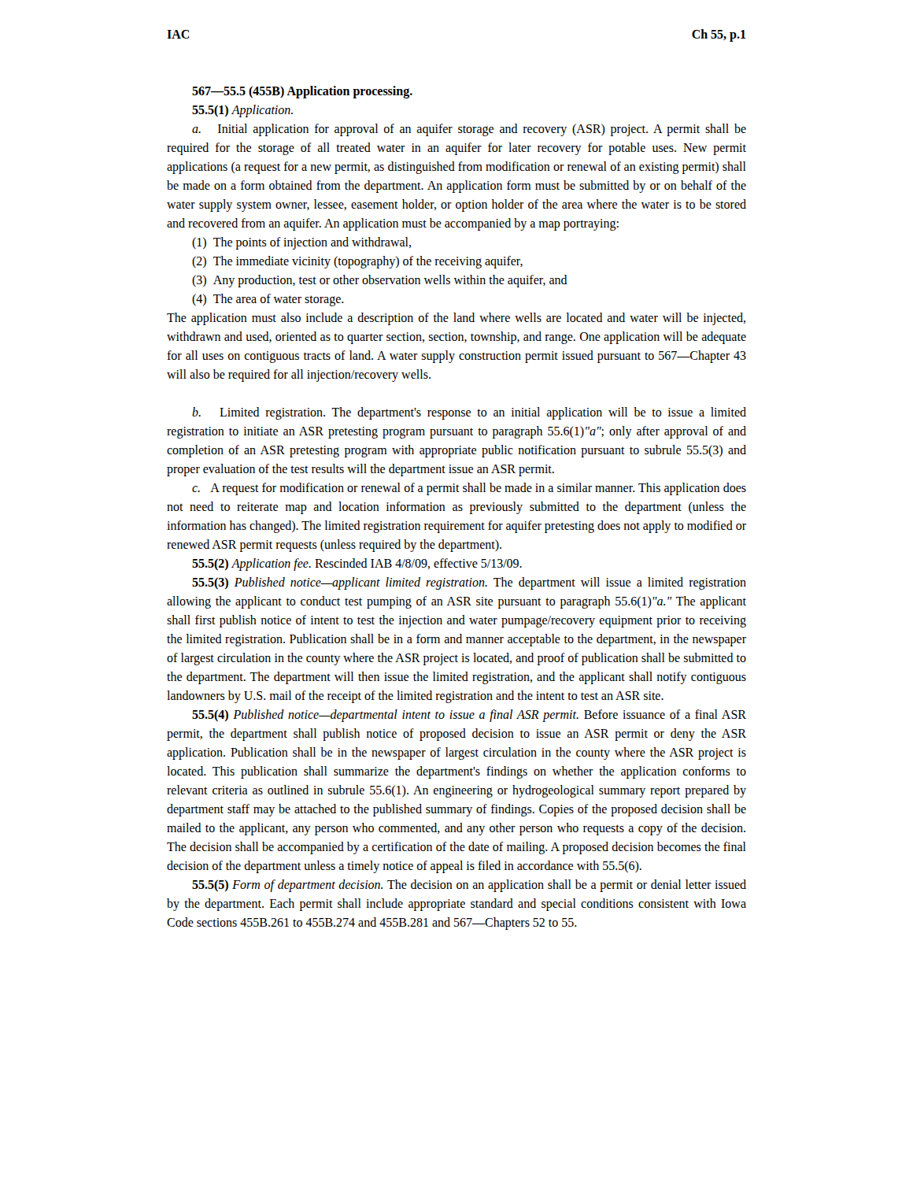IAC Ch 55, p.1
567—55.5 (455B) Application processing.
55.5(1) Application.
a. Initial application for approval of an aquifer storage and recovery (ASR) project. A permit shall be required for the storage of all treated water in an aquifer for later recovery for potable uses. New permit applications (a request for a new permit, as distinguished from modification or renewal of an existing permit) shall be made on a form obtained from the department. An application form must be submitted by or on behalf of the water supply system owner, lessee, easement holder, or option holder of the area where the water is to be stored and recovered from an aquifer. An application must be accompanied by a map portraying:
(1) The points of injection and withdrawal,
(2) The immediate vicinity (topography) of the receiving aquifer,
(3) Any production, test or other observation wells within the aquifer, and
(4) The area of water storage.
The application must also include a description of the land where wells are located and water will be injected, withdrawn and used, oriented as to quarter section, section, township, and range. One application will be adequate for all uses on contiguous tracts of land. A water supply construction permit issued pursuant to 567—Chapter 43 will also be required for all injection/recovery wells.
b. Limited registration. The department's response to an initial application will be to issue a limited registration to initiate an ASR pretesting program pursuant to paragraph 55.6(1)"a"; only after approval of and completion of an ASR pretesting program with appropriate public notification pursuant to subrule 55.5(3) and proper evaluation of the test results will the department issue an ASR permit.
c. A request for modification or renewal of a permit shall be made in a similar manner. This application does not need to reiterate map and location information as previously submitted to the department (unless the information has changed). The limited registration requirement for aquifer pretesting does not apply to modified or renewed ASR permit requests (unless required by the department).
55.5(2) Application fee. Rescinded IAB 4/8/09, effective 5/13/09.
55.5(3) Published notice—applicant limited registration. The department will issue a limited registration allowing the applicant to conduct test pumping of an ASR site pursuant to paragraph 55.6(1)"a." The applicant shall first publish notice of intent to test the injection and water pumpage/recovery equipment prior to receiving the limited registration. Publication shall be in a form and manner acceptable to the department, in the newspaper of largest circulation in the county where the ASR project is located, and proof of publication shall be submitted to the department. The department will then issue the limited registration, and the applicant shall notify contiguous landowners by U.S. mail of the receipt of the limited registration and the intent to test an ASR site.
55.5(4) Published notice—departmental intent to issue a final ASR permit. Before issuance of a final ASR permit, the department shall publish notice of proposed decision to issue an ASR permit or deny the ASR application. Publication shall be in the newspaper of largest circulation in the county where the ASR project is located. This publication shall summarize the department's findings on whether the application conforms to relevant criteria as outlined in subrule 55.6(1). An engineering or hydrogeological summary report prepared by department staff may be attached to the published summary of findings. Copies of the proposed decision shall be mailed to the applicant, any person who commented, and any other person who requests a copy of the decision. The decision shall be accompanied by a certification of the date of mailing. A proposed decision becomes the final decision of the department unless a timely notice of appeal is filed in accordance with 55.5(6).
55.5(5) Form of department decision. The decision on an application shall be a permit or denial letter issued by the department. Each permit shall include appropriate standard and special conditions consistent with Iowa Code sections 455B.261 to 455B.274 and 455B.281 and 567—Chapters 52 to 55.